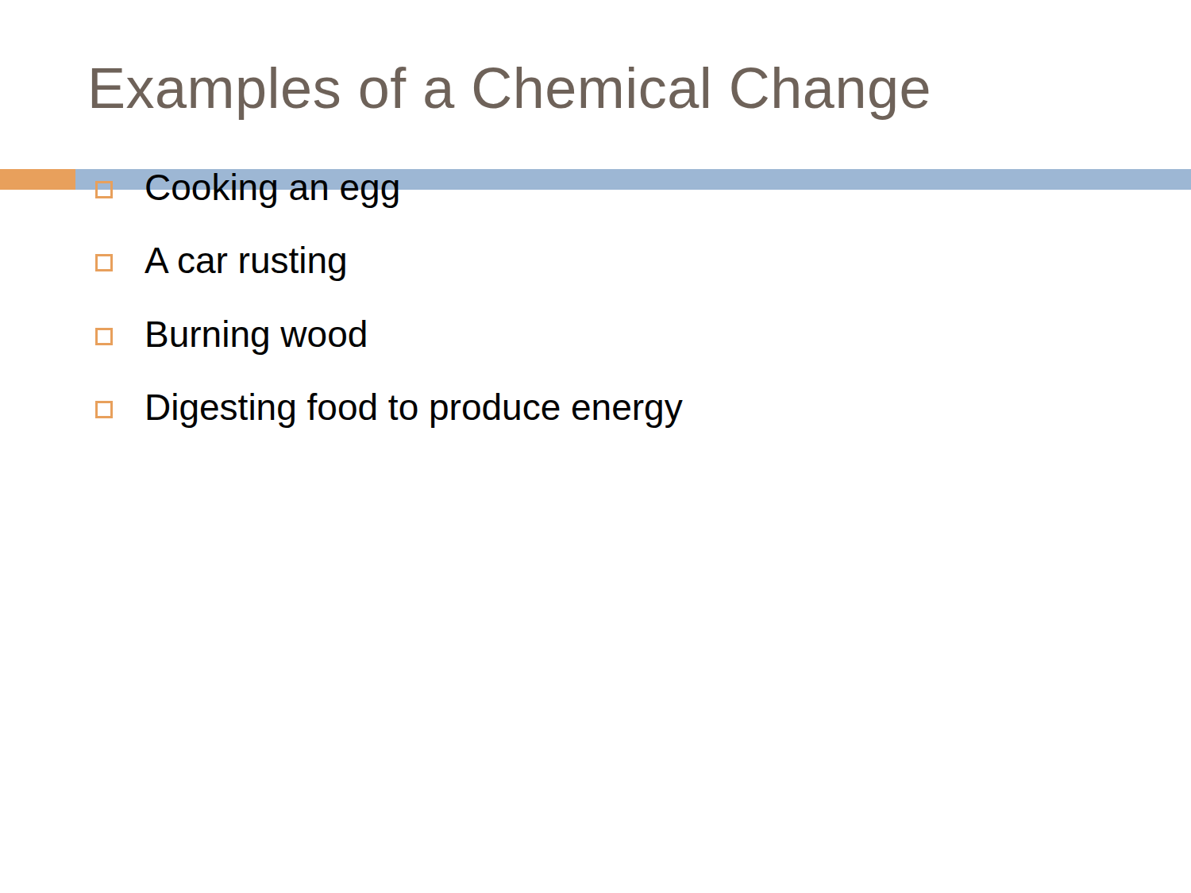Examples of a Chemical Change
Cooking an egg
A car rusting
Burning wood
Digesting food to produce energy